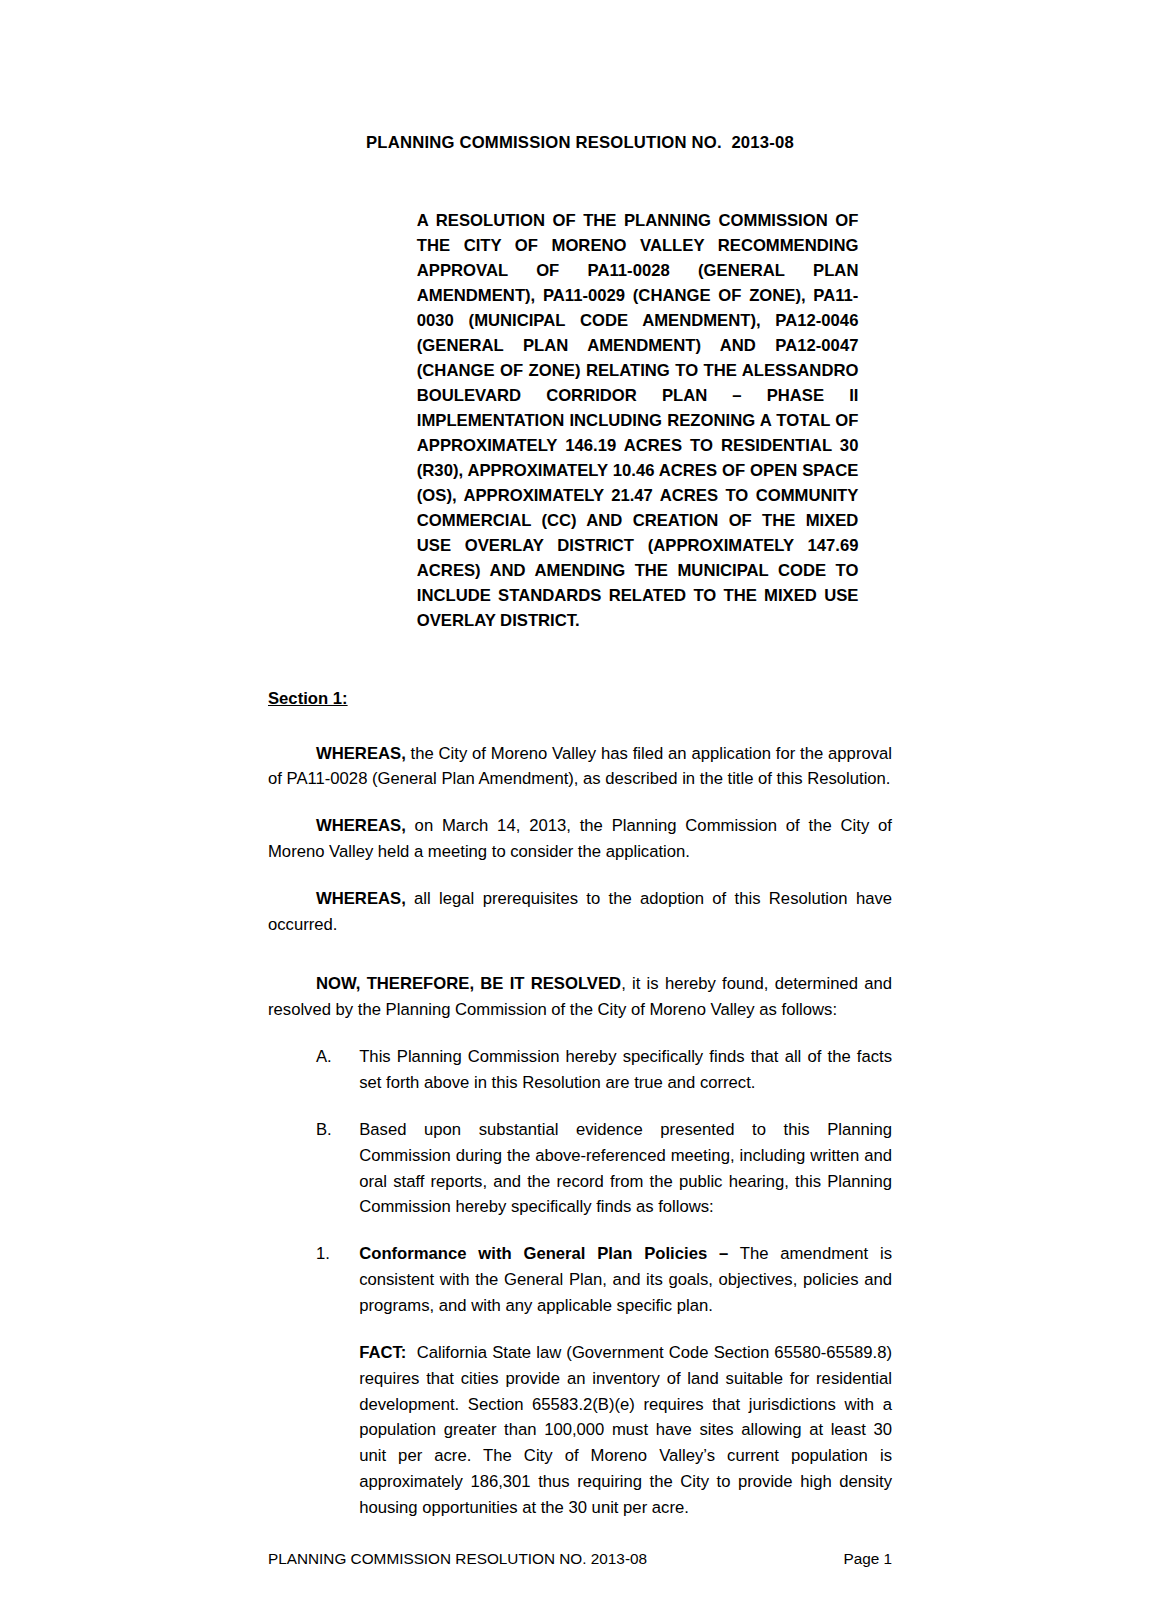PLANNING COMMISSION RESOLUTION NO. 2013-08
A RESOLUTION OF THE PLANNING COMMISSION OF THE CITY OF MORENO VALLEY RECOMMENDING APPROVAL OF PA11-0028 (GENERAL PLAN AMENDMENT), PA11-0029 (CHANGE OF ZONE), PA11-0030 (MUNICIPAL CODE AMENDMENT), PA12-0046 (GENERAL PLAN AMENDMENT) AND PA12-0047 (CHANGE OF ZONE) RELATING TO THE ALESSANDRO BOULEVARD CORRIDOR PLAN – PHASE II IMPLEMENTATION INCLUDING REZONING A TOTAL OF APPROXIMATELY 146.19 ACRES TO RESIDENTIAL 30 (R30), APPROXIMATELY 10.46 ACRES OF OPEN SPACE (OS), APPROXIMATELY 21.47 ACRES TO COMMUNITY COMMERCIAL (CC) AND CREATION OF THE MIXED USE OVERLAY DISTRICT (APPROXIMATELY 147.69 ACRES) AND AMENDING THE MUNICIPAL CODE TO INCLUDE STANDARDS RELATED TO THE MIXED USE OVERLAY DISTRICT.
Section 1:
WHEREAS, the City of Moreno Valley has filed an application for the approval of PA11-0028 (General Plan Amendment), as described in the title of this Resolution.
WHEREAS, on March 14, 2013, the Planning Commission of the City of Moreno Valley held a meeting to consider the application.
WHEREAS, all legal prerequisites to the adoption of this Resolution have occurred.
NOW, THEREFORE, BE IT RESOLVED, it is hereby found, determined and resolved by the Planning Commission of the City of Moreno Valley as follows:
A. This Planning Commission hereby specifically finds that all of the facts set forth above in this Resolution are true and correct.
B. Based upon substantial evidence presented to this Planning Commission during the above-referenced meeting, including written and oral staff reports, and the record from the public hearing, this Planning Commission hereby specifically finds as follows:
1. Conformance with General Plan Policies – The amendment is consistent with the General Plan, and its goals, objectives, policies and programs, and with any applicable specific plan.
FACT: California State law (Government Code Section 65580-65589.8) requires that cities provide an inventory of land suitable for residential development. Section 65583.2(B)(e) requires that jurisdictions with a population greater than 100,000 must have sites allowing at least 30 unit per acre. The City of Moreno Valley’s current population is approximately 186,301 thus requiring the City to provide high density housing opportunities at the 30 unit per acre.
PLANNING COMMISSION RESOLUTION NO. 2013-08 Page 1